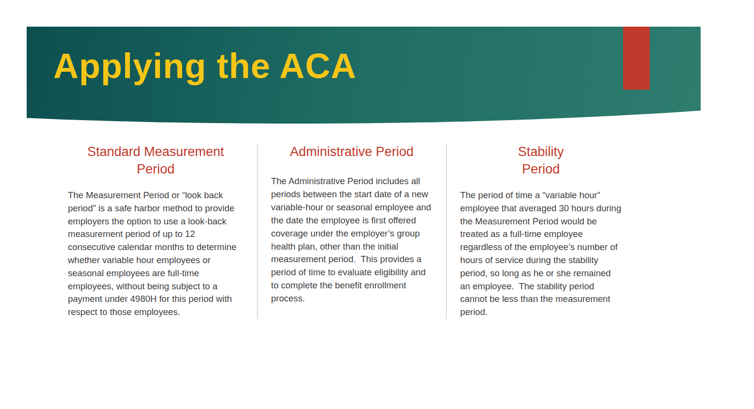Applying the ACA
Standard Measurement
Period
The Measurement Period or “look back period” is a safe harbor method to provide employers the option to use a look-back measurement period of up to 12 consecutive calendar months to determine whether variable hour employees or seasonal employees are full-time employees, without being subject to a payment under 4980H for this period with respect to those employees.
Administrative Period
The Administrative Period includes all periods between the start date of a new variable-hour or seasonal employee and the date the employee is first offered coverage under the employer’s group health plan, other than the initial measurement period. This provides a period of time to evaluate eligibility and to complete the benefit enrollment process.
Stability
Period
The period of time a “variable hour” employee that averaged 30 hours during the Measurement Period would be treated as a full-time employee regardless of the employee’s number of hours of service during the stability period, so long as he or she remained an employee. The stability period cannot be less than the measurement period.